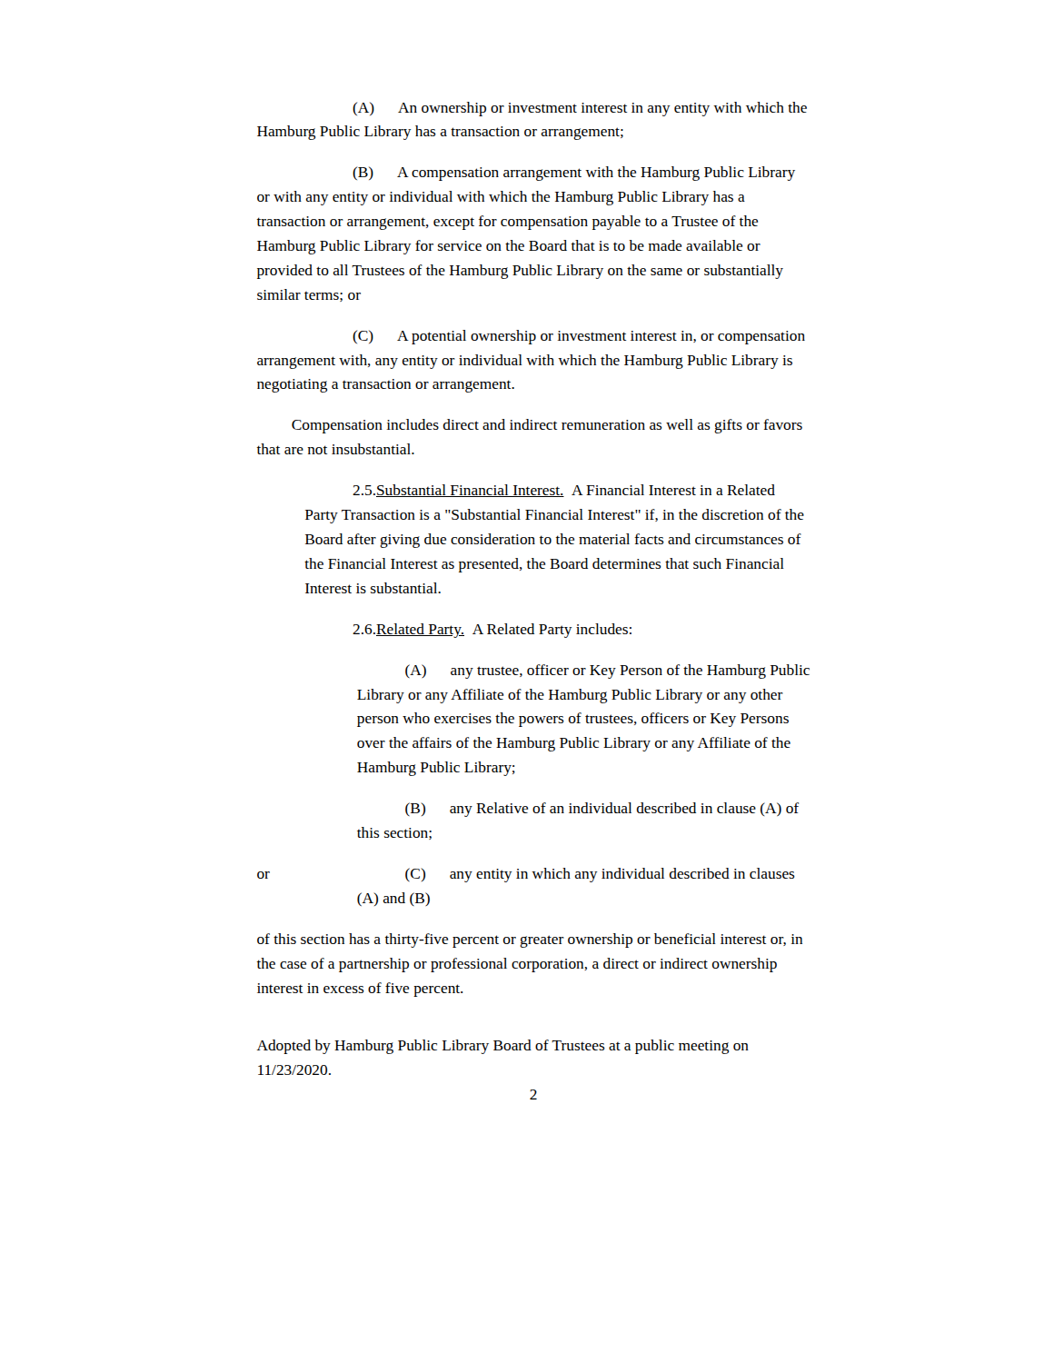(A) An ownership or investment interest in any entity with which the Hamburg Public Library has a transaction or arrangement;
(B) A compensation arrangement with the Hamburg Public Library or with any entity or individual with which the Hamburg Public Library has a transaction or arrangement, except for compensation payable to a Trustee of the Hamburg Public Library for service on the Board that is to be made available or provided to all Trustees of the Hamburg Public Library on the same or substantially similar terms; or
(C) A potential ownership or investment interest in, or compensation arrangement with, any entity or individual with which the Hamburg Public Library is negotiating a transaction or arrangement.
Compensation includes direct and indirect remuneration as well as gifts or favors that are not insubstantial.
2.5.Substantial Financial Interest. A Financial Interest in a Related Party Transaction is a "Substantial Financial Interest" if, in the discretion of the Board after giving due consideration to the material facts and circumstances of the Financial Interest as presented, the Board determines that such Financial Interest is substantial.
2.6.Related Party. A Related Party includes:
(A) any trustee, officer or Key Person of the Hamburg Public Library or any Affiliate of the Hamburg Public Library or any other person who exercises the powers of trustees, officers or Key Persons over the affairs of the Hamburg Public Library or any Affiliate of the Hamburg Public Library;
(B) any Relative of an individual described in clause (A) of this section;
or
(C) any entity in which any individual described in clauses (A) and (B)
of this section has a thirty-five percent or greater ownership or beneficial interest or, in the case of a partnership or professional corporation, a direct or indirect ownership interest in excess of five percent.
Adopted by Hamburg Public Library Board of Trustees at a public meeting on 11/23/2020.
2